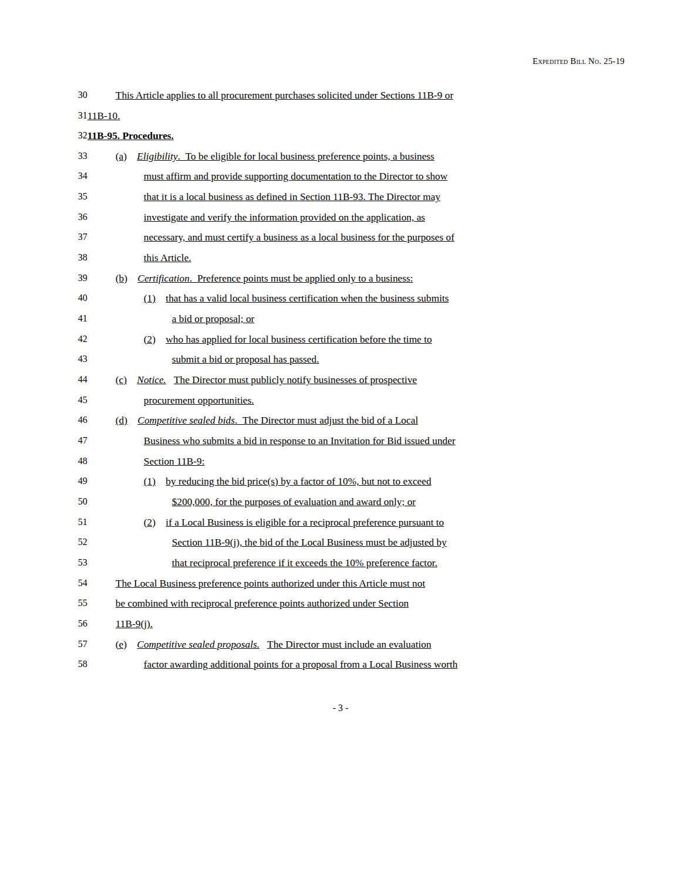Expedited Bill No. 25-19
| 30 | This Article applies to all procurement purchases solicited under Sections 11B-9 or |
| 31 | 11B-10. |
| 32 | 11B-95. Procedures. |
| 33 | (a) Eligibility . To be eligible for local business preference points, a business |
| 34 | must affirm and provide supporting documentation to the Director to show |
| 35 | that it is a local business as defined in Section 11B-93. The Director may |
| 36 | investigate and verify the information provided on the application, as |
| 37 | necessary, and must certify a business as a local business for the purposes of |
| 38 | this Article. |
| 39 | (b) Certification . Preference points must be applied only to a business: |
| 40 | (1) that has a valid local business certification when the business submits |
| 41 | a bid or proposal; or |
| 42 | (2) who has applied for local business certification before the time to |
| 43 | submit a bid or proposal has passed. |
| 44 | (c) Notice. The Director must publicly notify businesses of prospective |
| 45 | procurement opportunities. |
| 46 | (d) Competitive sealed bids . The Director must adjust the bid of a Local |
| 47 | Business who submits a bid in response to an Invitation for Bid issued under |
| 48 | Section 11B-9: |
| 49 | (1) by reducing the bid price(s) by a factor of 10%, but not to exceed |
| 50 | $200,000, for the purposes of evaluation and award only; or |
| 51 | (2) if a Local Business is eligible for a reciprocal preference pursuant to |
| 52 | Section 11B-9(j), the bid of the Local Business must be adjusted by |
| 53 | that reciprocal preference if it exceeds the 10% preference factor. |
| 54 | The Local Business preference points authorized under this Article must not |
| 55 | be combined with reciprocal preference points authorized under Section |
| 56 | 11B-9(j). |
| 57 | (e) Competitive sealed proposals. The Director must include an evaluation |
| 58 | factor awarding additional points for a proposal from a Local Business worth |
- 3 -